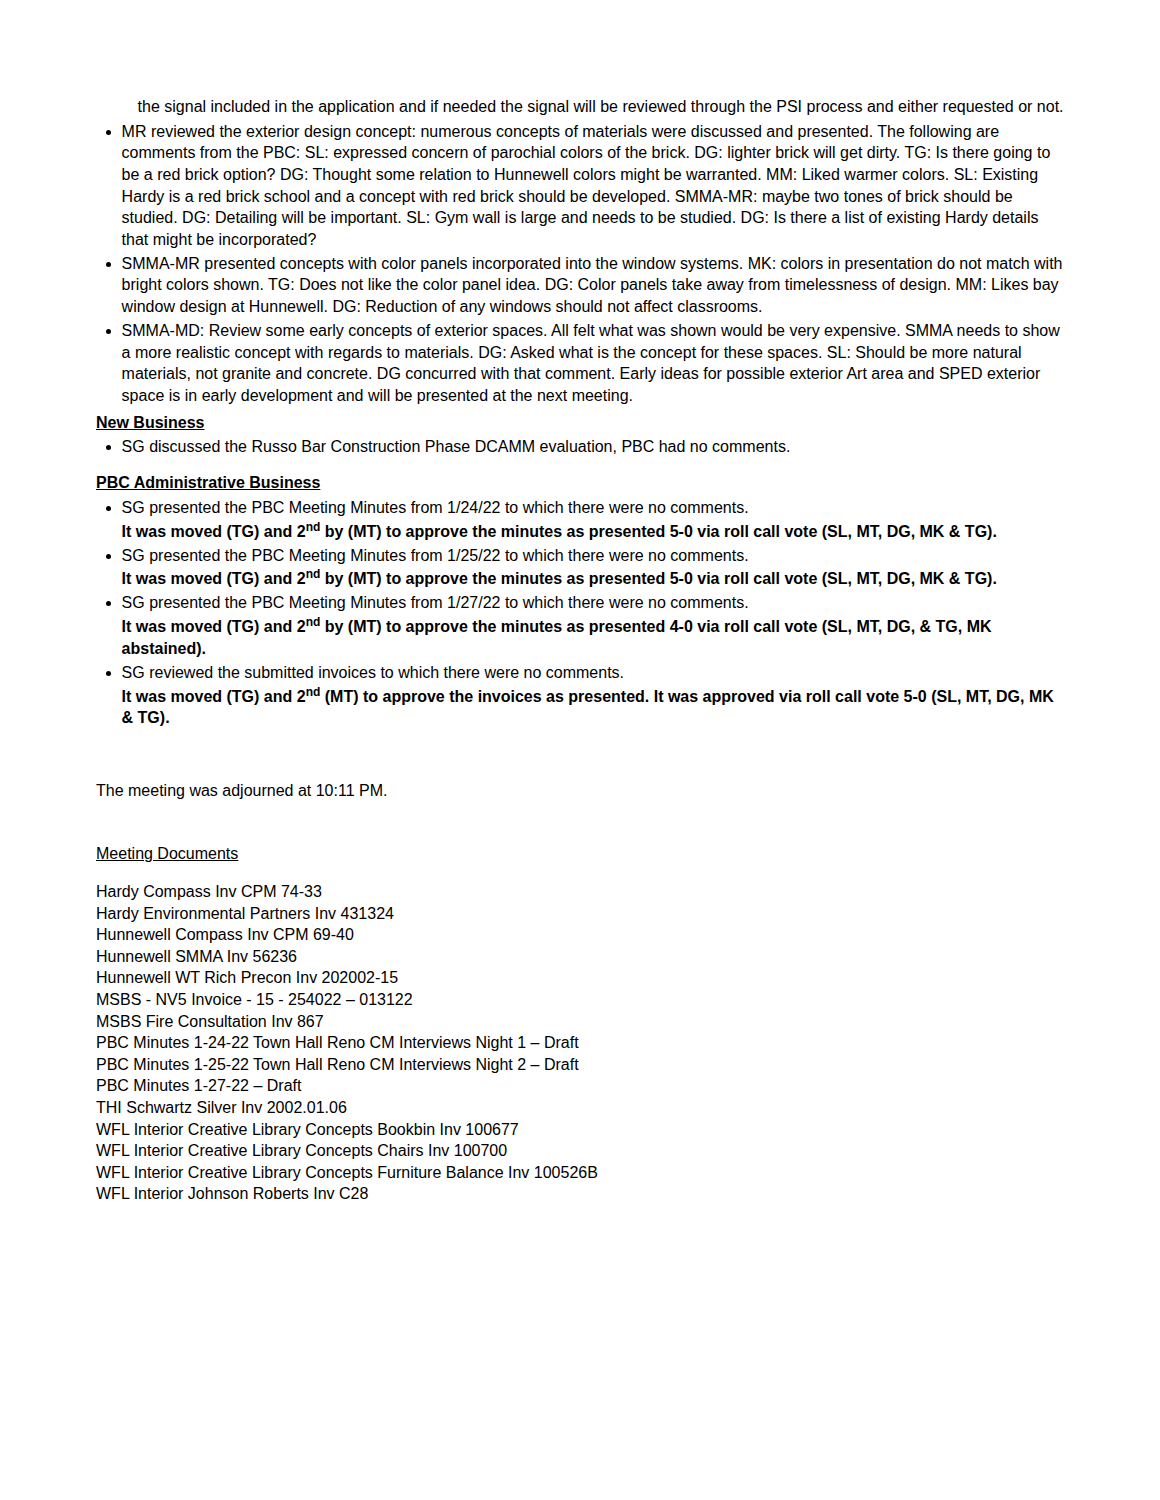the signal included in the application and if needed the signal will be reviewed through the PSI process and either requested or not.
MR reviewed the exterior design concept: numerous concepts of materials were discussed and presented. The following are comments from the PBC: SL: expressed concern of parochial colors of the brick. DG: lighter brick will get dirty. TG: Is there going to be a red brick option? DG: Thought some relation to Hunnewell colors might be warranted. MM: Liked warmer colors. SL: Existing Hardy is a red brick school and a concept with red brick should be developed. SMMA-MR: maybe two tones of brick should be studied. DG: Detailing will be important. SL: Gym wall is large and needs to be studied. DG: Is there a list of existing Hardy details that might be incorporated?
SMMA-MR presented concepts with color panels incorporated into the window systems. MK: colors in presentation do not match with bright colors shown. TG: Does not like the color panel idea. DG: Color panels take away from timelessness of design. MM: Likes bay window design at Hunnewell. DG: Reduction of any windows should not affect classrooms.
SMMA-MD: Review some early concepts of exterior spaces. All felt what was shown would be very expensive. SMMA needs to show a more realistic concept with regards to materials. DG: Asked what is the concept for these spaces. SL: Should be more natural materials, not granite and concrete. DG concurred with that comment. Early ideas for possible exterior Art area and SPED exterior space is in early development and will be presented at the next meeting.
New Business
SG discussed the Russo Bar Construction Phase DCAMM evaluation, PBC had no comments.
PBC Administrative Business
SG presented the PBC Meeting Minutes from 1/24/22 to which there were no comments.
It was moved (TG) and 2nd by (MT) to approve the minutes as presented 5-0 via roll call vote (SL, MT, DG, MK & TG).
SG presented the PBC Meeting Minutes from 1/25/22 to which there were no comments.
It was moved (TG) and 2nd by (MT) to approve the minutes as presented 5-0 via roll call vote (SL, MT, DG, MK & TG).
SG presented the PBC Meeting Minutes from 1/27/22 to which there were no comments.
It was moved (TG) and 2nd by (MT) to approve the minutes as presented 4-0 via roll call vote (SL, MT, DG, & TG, MK abstained).
SG reviewed the submitted invoices to which there were no comments.
It was moved (TG) and 2nd (MT) to approve the invoices as presented. It was approved via roll call vote 5-0 (SL, MT, DG, MK & TG).
The meeting was adjourned at 10:11 PM.
Meeting Documents
Hardy Compass Inv CPM 74-33
Hardy Environmental Partners Inv 431324
Hunnewell Compass Inv CPM 69-40
Hunnewell SMMA Inv 56236
Hunnewell WT Rich Precon Inv 202002-15
MSBS - NV5 Invoice - 15 - 254022 – 013122
MSBS Fire Consultation Inv 867
PBC Minutes 1-24-22 Town Hall Reno CM Interviews Night 1 – Draft
PBC Minutes 1-25-22 Town Hall Reno CM Interviews Night 2 – Draft
PBC Minutes 1-27-22 – Draft
THI Schwartz Silver Inv 2002.01.06
WFL Interior Creative Library Concepts Bookbin Inv 100677
WFL Interior Creative Library Concepts Chairs Inv 100700
WFL Interior Creative Library Concepts Furniture Balance Inv 100526B
WFL Interior Johnson Roberts Inv C28